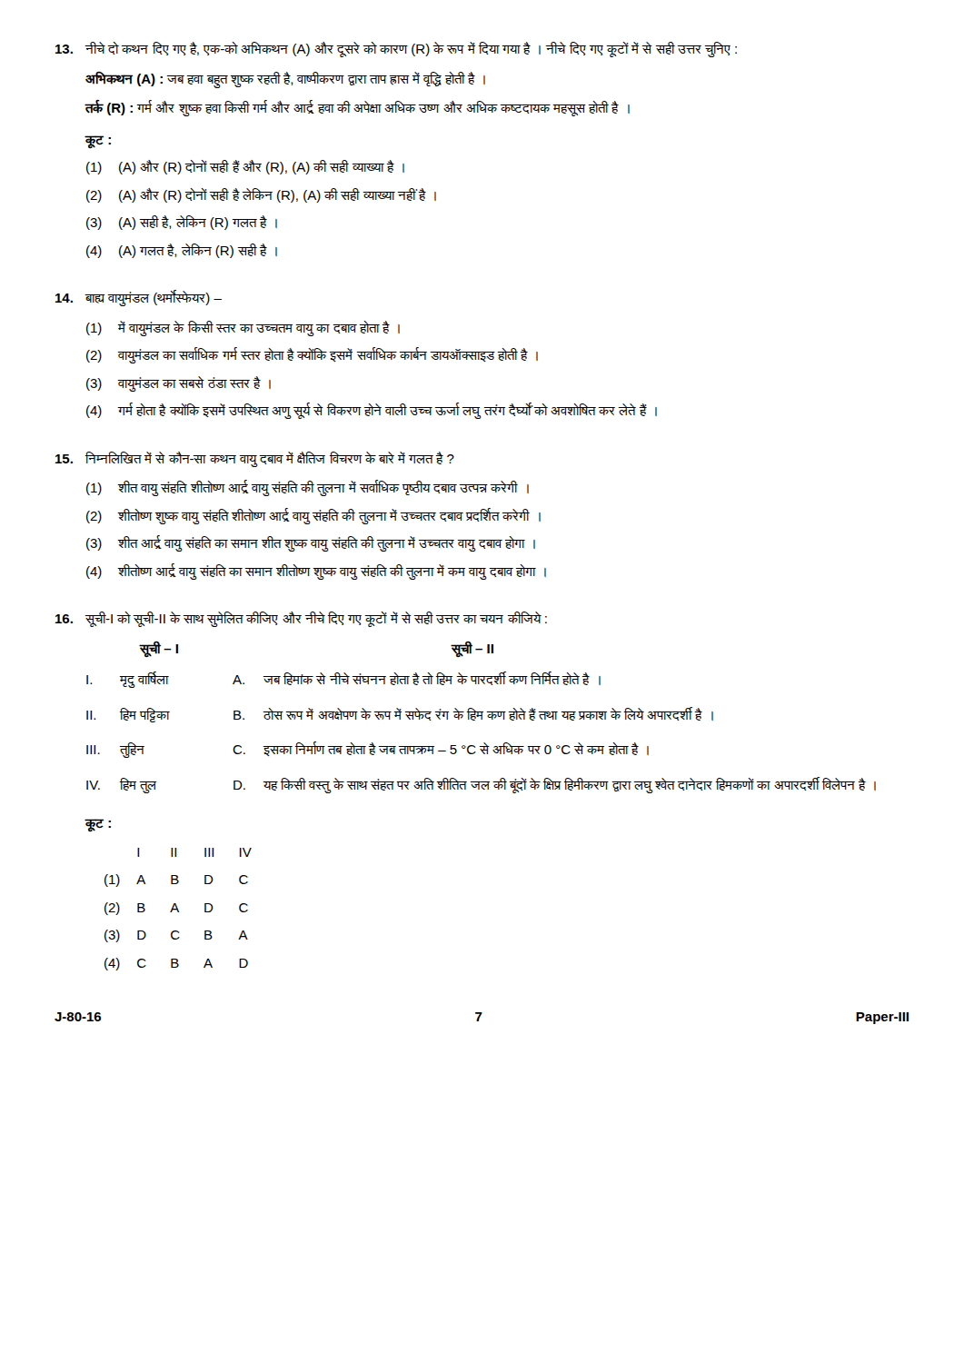13.
नीचे दो कथन दिए गए है, एक-को अभिकथन (A) और दूसरे को कारण (R) के रूप में दिया गया है । नीचे दिए गए कूटों में से सही उत्तर चुनिए :
अभिकथन (A) : जब हवा बहुत शुष्क रहती है, वाष्पीकरण द्वारा ताप ह्रास में वृद्धि होती है ।
तर्क (R) : गर्म और शुष्क हवा किसी गर्म और आर्द्र हवा की अपेक्षा अधिक उष्ण और अधिक कष्टदायक महसूस होती है ।
कूट :
(1)(A) और (R) दोनों सही हैं और (R), (A) की सही व्याख्या है ।
(2)(A) और (R) दोनों सही है लेकिन (R), (A) की सही व्याख्या नहीं है ।
(3)(A) सही है, लेकिन (R) गलत है ।
(4)(A) गलत है, लेकिन (R) सही है ।
14.
बाह्य वायुमंडल (थर्मोस्फेयर) –
(1) में वायुमंडल के किसी स्तर का उच्चतम वायु का दबाव होता है ।
(2) वायुमंडल का सर्वाधिक गर्म स्तर होता है क्योंकि इसमें सर्वाधिक कार्बन डायऑक्साइड होती है ।
(3) वायुमंडल का सबसे ठंडा स्तर है ।
(4) गर्म होता है क्योंकि इसमें उपस्थित अणु सूर्य से विकरण होने वाली उच्च ऊर्जा लघु तरंग दैर्घ्यों को अवशोषित कर लेते हैं ।
15.
निम्नलिखित में से कौन-सा कथन वायु दबाव में क्षैतिज विचरण के बारे में गलत है ?
(1) शीत वायु संहति शीतोष्ण आर्द्र वायु संहति की तुलना में सर्वाधिक पृष्ठीय दबाव उत्पन्न करेगी ।
(2) शीतोष्ण शुष्क वायु संहति शीतोष्ण आर्द्र वायु संहति की तुलना में उच्चतर दबाव प्रदर्शित करेगी ।
(3) शीत आर्द्र वायु संहति का समान शीत शुष्क वायु संहति की तुलना में उच्चतर वायु दबाव होगा ।
(4) शीतोष्ण आर्द्र वायु संहति का समान शीतोष्ण शुष्क वायु संहति की तुलना में कम वायु दबाव होगा ।
16.
सूची-I को सूची-II के साथ सुमेलित कीजिए और नीचे दिए गए कूटों में से सही उत्तर का चयन कीजिये :
सूची – I सूची – II
| I. | मृदु वार्षिला | A. | जब हिमांक से नीचे संघनन होता है तो हिम के पारदर्शी कण निर्मित होते है । |
| II. | हिम पट्टिका | B. | ठोस रूप में अवक्षेपण के रूप में सफेद रंग के हिम कण होते हैं तथा यह प्रकाश के लिये अपारदर्शी है । |
| III. | तुहिन | C. | इसका निर्माण तब होता है जब तापक्रम – 5 °C से अधिक पर 0 °C से कम होता है । |
| IV. | हिम तुल | D. | यह किसी वस्तु के साथ संहत पर अति शीतित जल की बूंदों के क्षिप्र हिमीकरण द्वारा लघु श्वेत दानेदार हिमकणों का अपारदर्शी विलेपन है । |
कूट :
| | I | II | III | IV |
| (1) | A | B | D | C |
| (2) | B | A | D | C |
| (3) | D | C | B | A |
| (4) | C | B | A | D |
J-80-16 7 Paper-III